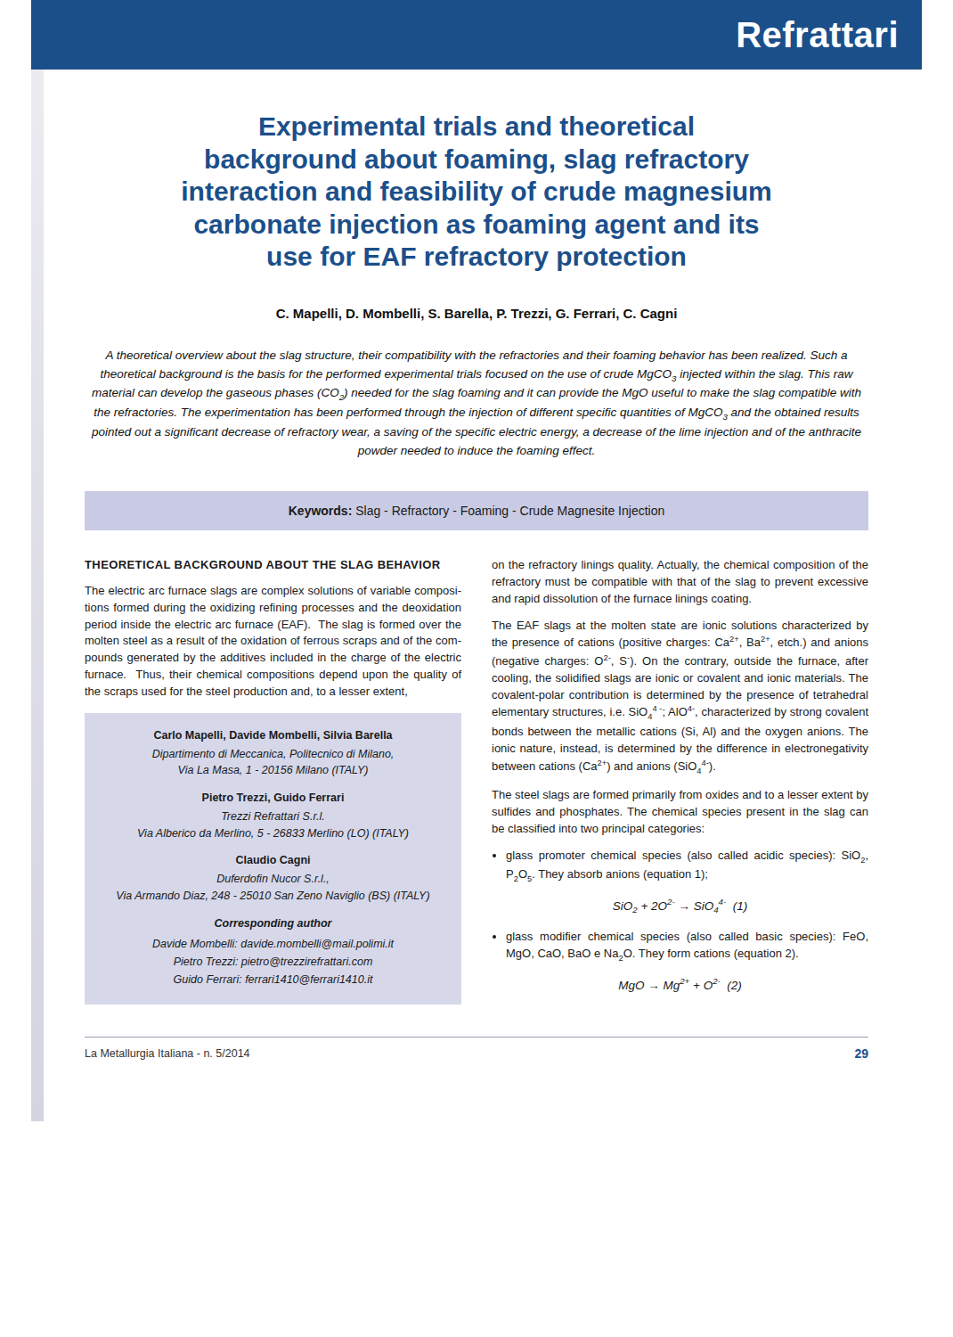Refrattari
Experimental trials and theoretical
background about foaming, slag refractory
interaction and feasibility of crude magnesium
carbonate injection as foaming agent and its
use for EAF refractory protection
C. Mapelli, D. Mombelli, S. Barella, P. Trezzi, G. Ferrari, C. Cagni
A theoretical overview about the slag structure, their compatibility with the refractories and their foaming behavior has been realized. Such a theoretical background is the basis for the performed experimental trials focused on the use of crude MgCO3 injected within the slag. This raw material can develop the gaseous phases (CO2) needed for the slag foaming and it can provide the MgO useful to make the slag compatible with the refractories. The experimentation has been performed through the injection of different specific quantities of MgCO3 and the obtained results pointed out a significant decrease of refractory wear, a saving of the specific electric energy, a decrease of the lime injection and of the anthracite powder needed to induce the foaming effect.
Keywords: Slag - Refractory - Foaming - Crude Magnesite Injection
Theoretical background about the slag behavior
The electric arc furnace slags are complex solutions of variable compositions formed during the oxidizing refining processes and the deoxidation period inside the electric arc furnace (EAF). The slag is formed over the molten steel as a result of the oxidation of ferrous scraps and of the compounds generated by the additives included in the charge of the electric furnace. Thus, their chemical compositions depend upon the quality of the scraps used for the steel production and, to a lesser extent,
Carlo Mapelli, Davide Mombelli, Silvia Barella
Dipartimento di Meccanica, Politecnico di Milano,
Via La Masa, 1 - 20156 Milano (ITALY)
Pietro Trezzi, Guido Ferrari
Trezzi Refrattari S.r.l.
Via Alberico da Merlino, 5 - 26833 Merlino (LO) (ITALY)
Claudio Cagni
Duferdofin Nucor S.r.l.,
Via Armando Diaz, 248 - 25010 San Zeno Naviglio (BS) (ITALY)
Corresponding author
Davide Mombelli: davide.mombelli@mail.polimi.it
Pietro Trezzi: pietro@trezzirefrattari.com
Guido Ferrari: ferrari1410@ferrari1410.it
on the refractory linings quality. Actually, the chemical composition of the refractory must be compatible with that of the slag to prevent excessive and rapid dissolution of the furnace linings coating.
The EAF slags at the molten state are ionic solutions characterized by the presence of cations (positive charges: Ca2+, Ba2+, etch.) and anions (negative charges: O2-, S-). On the contrary, outside the furnace, after cooling, the solidified slags are ionic or covalent and ionic materials. The covalent-polar contribution is determined by the presence of tetrahedral elementary structures, i.e. SiO44 -; AlO4-, characterized by strong covalent bonds between the metallic cations (Si, Al) and the oxygen anions. The ionic nature, instead, is determined by the difference in electronegativity between cations (Ca2+) and anions (SiO44-).
The steel slags are formed primarily from oxides and to a lesser extent by sulfides and phosphates. The chemical species present in the slag can be classified into two principal categories:
glass promoter chemical species (also called acidic species): SiO2, P2O5. They absorb anions (equation 1);
SiO2 + 2O2- → SiO44- (1)
glass modifier chemical species (also called basic species): FeO, MgO, CaO, BaO e Na2O. They form cations (equation 2).
MgO → Mg2+ + O2- (2)
La Metallurgia Italiana - n. 5/2014
29